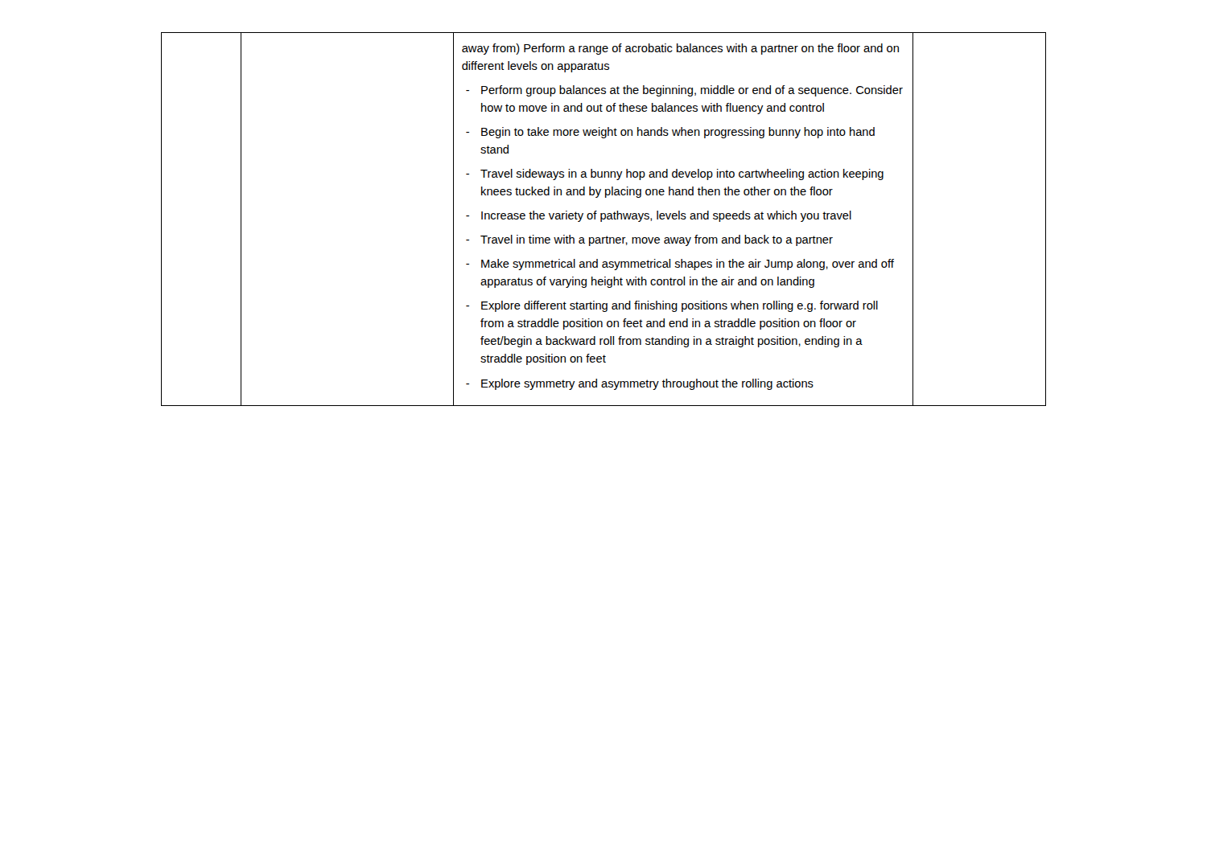| | | away from) Perform a range of acrobatic balances with a partner on the floor and on different levels on apparatus Perform group balances at the beginning, middle or end of a sequence. Consider how to move in and out of these balances with fluency and control Begin to take more weight on hands when progressing bunny hop into hand stand Travel sideways in a bunny hop and develop into cartwheeling action keeping knees tucked in and by placing one hand then the other on the floor Increase the variety of pathways, levels and speeds at which you travel Travel in time with a partner, move away from and back to a partner Make symmetrical and asymmetrical shapes in the air Jump along, over and off apparatus of varying height with control in the air and on landing Explore different starting and finishing positions when rolling e.g. forward roll from a straddle position on feet and end in a straddle position on floor or feet/begin a backward roll from standing in a straight position, ending in a straddle position on feet Explore symmetry and asymmetry throughout the rolling actions | |